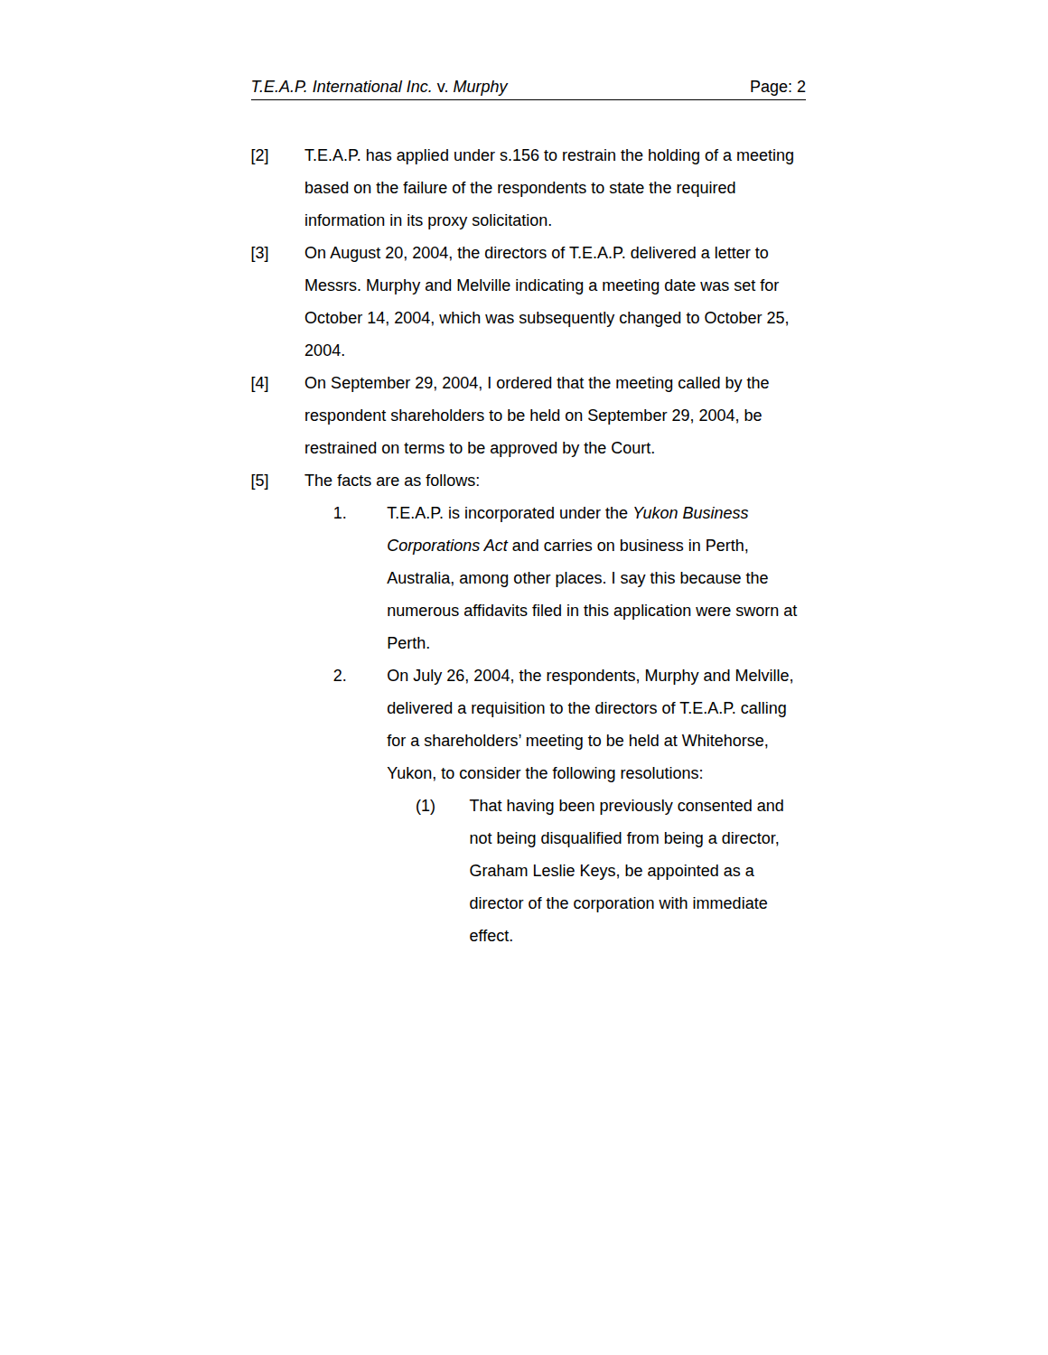T.E.A.P. International Inc. v. Murphy
Page: 2
[2]
T.E.A.P. has applied under s.156 to restrain the holding of a meeting based on the failure of the respondents to state the required information in its proxy solicitation.
[3]
On August 20, 2004, the directors of T.E.A.P. delivered a letter to Messrs. Murphy and Melville indicating a meeting date was set for October 14, 2004, which was subsequently changed to October 25, 2004.
[4]
On September 29, 2004, I ordered that the meeting called by the respondent shareholders to be held on September 29, 2004, be restrained on terms to be approved by the Court.
[5]
The facts are as follows:
1.
T.E.A.P. is incorporated under the Yukon Business Corporations Act and carries on business in Perth, Australia, among other places. I say this because the numerous affidavits filed in this application were sworn at Perth.
2.
On July 26, 2004, the respondents, Murphy and Melville, delivered a requisition to the directors of T.E.A.P. calling for a shareholders’ meeting to be held at Whitehorse, Yukon, to consider the following resolutions:
(1)
That having been previously consented and not being disqualified from being a director, Graham Leslie Keys, be appointed as a director of the corporation with immediate effect.